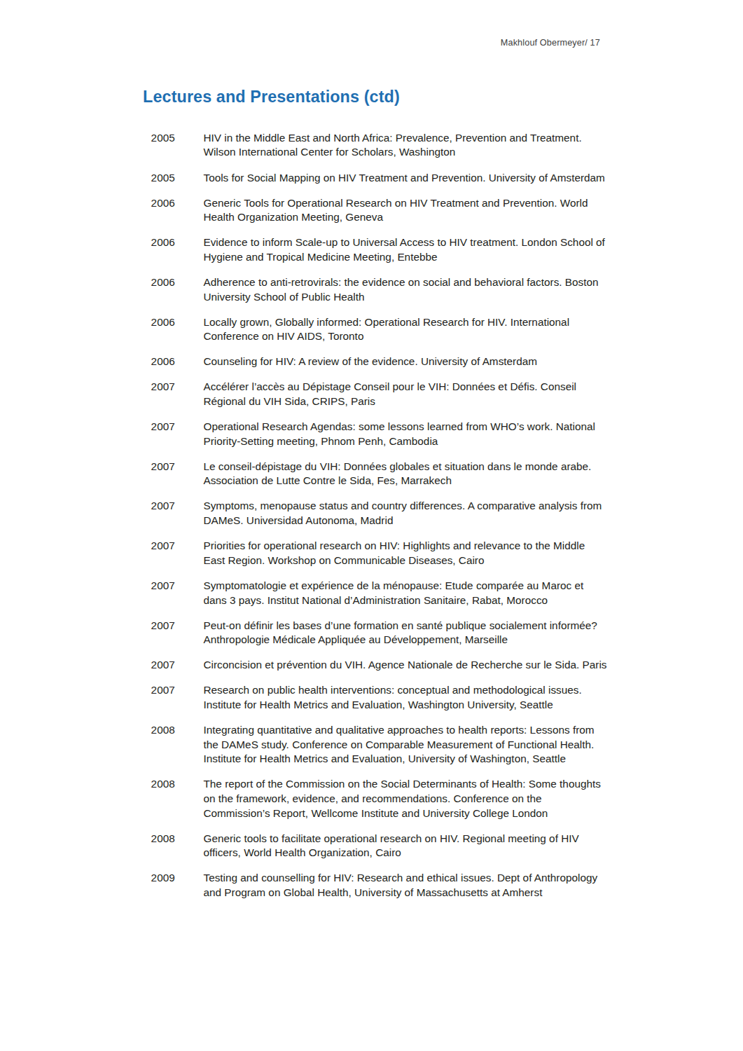Makhlouf Obermeyer/ 17
Lectures and Presentations (ctd)
| 2005 | HIV in the Middle East and North Africa: Prevalence, Prevention and Treatment. Wilson International Center for Scholars, Washington |
| 2005 | Tools for Social Mapping on HIV Treatment and Prevention. University of Amsterdam |
| 2006 | Generic Tools for Operational Research on HIV Treatment and Prevention. World Health Organization Meeting, Geneva |
| 2006 | Evidence to inform Scale-up to Universal Access to HIV treatment. London School of Hygiene and Tropical Medicine Meeting, Entebbe |
| 2006 | Adherence to anti-retrovirals: the evidence on social and behavioral factors. Boston University School of Public Health |
| 2006 | Locally grown, Globally informed: Operational Research for HIV. International Conference on HIV AIDS, Toronto |
| 2006 | Counseling for HIV: A review of the evidence. University of Amsterdam |
| 2007 | Accélérer l’accès au Dépistage Conseil pour le VIH: Données et Défis. Conseil Régional du VIH Sida, CRIPS, Paris |
| 2007 | Operational Research Agendas: some lessons learned from WHO’s work. National Priority-Setting meeting, Phnom Penh, Cambodia |
| 2007 | Le conseil-dépistage du VIH: Données globales et situation dans le monde arabe. Association de Lutte Contre le Sida, Fes, Marrakech |
| 2007 | Symptoms, menopause status and country differences. A comparative analysis from DAMeS. Universidad Autonoma, Madrid |
| 2007 | Priorities for operational research on HIV: Highlights and relevance to the Middle East Region. Workshop on Communicable Diseases, Cairo |
| 2007 | Symptomatologie et expérience de la ménopause: Etude comparée au Maroc et dans 3 pays. Institut National d’Administration Sanitaire, Rabat, Morocco |
| 2007 | Peut-on définir les bases d’une formation en santé publique socialement informée? Anthropologie Médicale Appliquée au Développement, Marseille |
| 2007 | Circoncision et prévention du VIH. Agence Nationale de Recherche sur le Sida. Paris |
| 2007 | Research on public health interventions: conceptual and methodological issues. Institute for Health Metrics and Evaluation, Washington University, Seattle |
| 2008 | Integrating quantitative and qualitative approaches to health reports: Lessons from the DAMeS study. Conference on Comparable Measurement of Functional Health. Institute for Health Metrics and Evaluation, University of Washington, Seattle |
| 2008 | The report of the Commission on the Social Determinants of Health: Some thoughts on the framework, evidence, and recommendations. Conference on the Commission’s Report, Wellcome Institute and University College London |
| 2008 | Generic tools to facilitate operational research on HIV. Regional meeting of HIV officers, World Health Organization, Cairo |
| 2009 | Testing and counselling for HIV: Research and ethical issues. Dept of Anthropology and Program on Global Health, University of Massachusetts at Amherst |